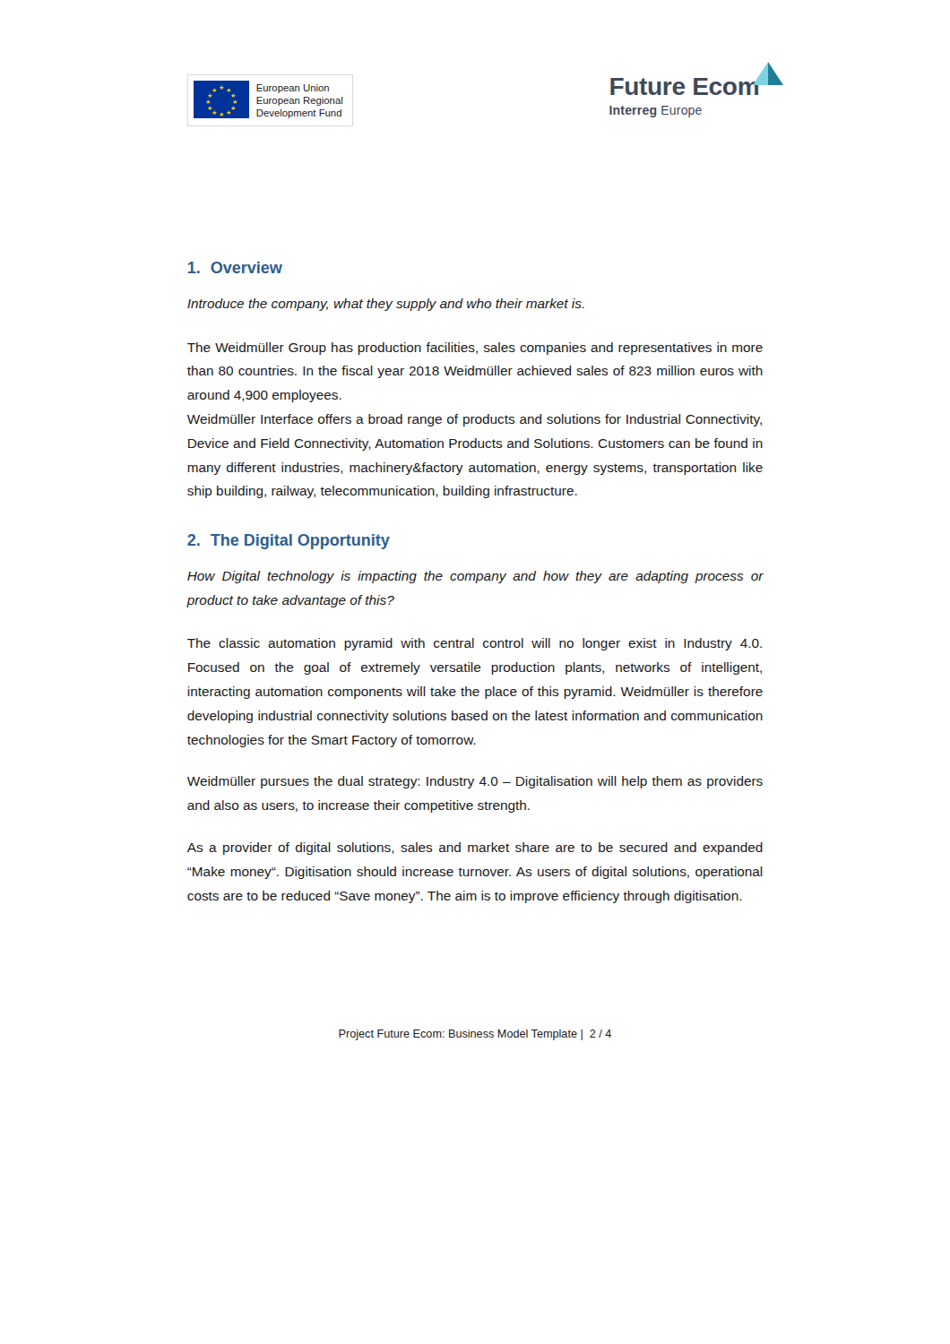★ ★ ★ ★ ★ ★ ★ ★ ★ ★ ★ ★
European Union
European Regional
Development Fund
Future Ecom
Interreg Europe
1. Overview
Introduce the company, what they supply and who their market is.
The Weidmüller Group has production facilities, sales companies and representatives in more than 80 countries. In the fiscal year 2018 Weidmüller achieved sales of 823 million euros with around 4,900 employees.
Weidmüller Interface offers a broad range of products and solutions for Industrial Connectivity, Device and Field Connectivity, Automation Products and Solutions. Customers can be found in many different industries, machinery&factory automation, energy systems, transportation like ship building, railway, telecommunication, building infrastructure.
2. The Digital Opportunity
How Digital technology is impacting the company and how they are adapting process or product to take advantage of this?
The classic automation pyramid with central control will no longer exist in Industry 4.0. Focused on the goal of extremely versatile production plants, networks of intelligent, interacting automation components will take the place of this pyramid. Weidmüller is therefore developing industrial connectivity solutions based on the latest information and communication technologies for the Smart Factory of tomorrow.
Weidmüller pursues the dual strategy: Industry 4.0 – Digitalisation will help them as providers and also as users, to increase their competitive strength.
As a provider of digital solutions, sales and market share are to be secured and expanded “Make money“. Digitisation should increase turnover. As users of digital solutions, operational costs are to be reduced “Save money”. The aim is to improve efficiency through digitisation.
Project Future Ecom: Business Model Template | 2 / 4